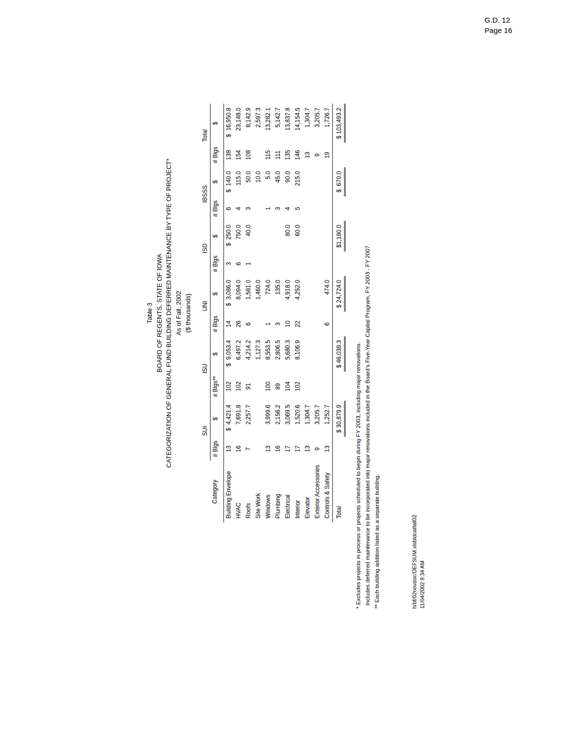G.D. 12
Page 16
Table 3
BOARD OF REGENTS, STATE OF IOWA
CATEGORIZATION OF GENERAL FUND BUILDING DEFERRED MAINTENANCE BY TYPE OF PROJECT*
As of Fall, 2002
($ thousands)
| | SUI | ISU | UNI | ISD | IBSSS | Total |
| --- | --- | --- | --- | --- | --- | --- |
| Category | # Blgs | $ | # Blgs** | $ | # Blgs | $ | # Blgs | $ | # Blgs | $ | # Blgs | $ |
| Building Envelope | 13 | $ 4,421.4 | 102 | $ 9,053.4 | 14 | $ 3,086.0 | 3 | $ 250.0 | 6 | $ 140.0 | 138 | $ 16,950.8 |
| HVAC | 16 | 7,691.8 | 102 | 6,497.2 | 26 | 8,094.0 | 6 | 750.0 | 4 | 115.0 | 154 | 23,148.0 |
| Roofs | 7 | 2,257.7 | 91 | 4,214.2 | 6 | 1,581.0 | 1 | 40.0 | 3 | 50.0 | 108 | 8,142.9 |
| Site Work | | | | 1,127.3 | | 1,460.0 | | | | 10.0 | | 2,597.3 |
| Windows | 13 | 3,999.6 | 100 | 8,553.5 | 1 | 724.0 | | | 1 | 5.0 | 115 | 13,282.1 |
| Plumbing | 16 | 2,156.2 | 89 | 2,806.5 | 3 | 135.0 | | | 3 | 45.0 | 111 | 5,142.7 |
| Electrical | 17 | 3,069.5 | 104 | 5,680.3 | 10 | 4,918.0 | | 80.0 | 4 | 90.0 | 135 | 13,837.8 |
| Interior | 17 | 1,520.6 | 102 | 8,106.9 | 22 | 4,252.0 | | 60.0 | 5 | 215.0 | 146 | 14,154.5 |
| Elevator | 13 | 1,304.7 | | | | | | | | | 13 | 1,304.7 |
| Exterior Accessories | 9 | 3,205.7 | | | | | | | | | 9 | 3,205.7 |
| Controls & Safety | 13 | 1,252.7 | | | 6 | 474.0 | | | | | 19 | 1,726.7 |
| Total | | $ 30,879.9 | | $ 46,039.3 | | $ 24,724.0 | | $1,180.0 | | $ 670.0 | | $ 103,493.2 |
* Excludes projects in process or projects scheduled to begin during FY 2003, including major renovations.
Includes deferred maintenance to be incorporated into major renovations included in the Board's Five-Year Capital Program, FY 2003 - FY 2007.
** Each building addition listed as a separate building.
h/bf/02novdoc/DEFSUM.xlsbldcatfall02
11/04/2002 9:34 AM